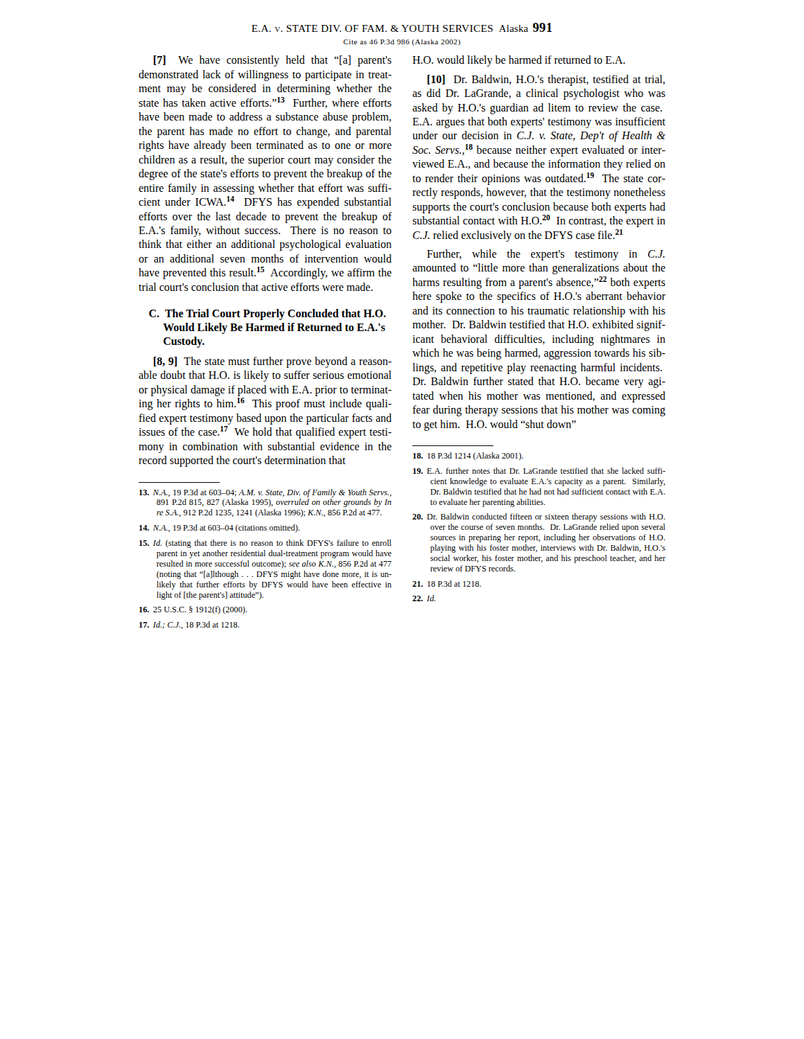E.A. v. STATE DIV. OF FAM. & YOUTH SERVICES Alaska 991
Cite as 46 P.3d 986 (Alaska 2002)
[7] We have consistently held that “[a] parent's demonstrated lack of willingness to participate in treatment may be considered in determining whether the state has taken active efforts.”13 Further, where efforts have been made to address a substance abuse problem, the parent has made no effort to change, and parental rights have already been terminated as to one or more children as a result, the superior court may consider the degree of the state's efforts to prevent the breakup of the entire family in assessing whether that effort was sufficient under ICWA.14 DFYS has expended substantial efforts over the last decade to prevent the breakup of E.A.'s family, without success. There is no reason to think that either an additional psychological evaluation or an additional seven months of intervention would have prevented this result.15 Accordingly, we affirm the trial court's conclusion that active efforts were made.
C. The Trial Court Properly Concluded that H.O. Would Likely Be Harmed if Returned to E.A.'s Custody.
[8, 9] The state must further prove beyond a reasonable doubt that H.O. is likely to suffer serious emotional or physical damage if placed with E.A. prior to terminating her rights to him.16 This proof must include qualified expert testimony based upon the particular facts and issues of the case.17 We hold that qualified expert testimony in combination with substantial evidence in the record supported the court's determination that
13. N.A., 19 P.3d at 603–04; A.M. v. State, Div. of Family & Youth Servs., 891 P.2d 815, 827 (Alaska 1995), overruled on other grounds by In re S.A., 912 P.2d 1235, 1241 (Alaska 1996); K.N., 856 P.2d at 477.
14. N.A., 19 P.3d at 603–04 (citations omitted).
15. Id. (stating that there is no reason to think DFYS's failure to enroll parent in yet another residential dual-treatment program would have resulted in more successful outcome); see also K.N., 856 P.2d at 477 (noting that “[a]lthough . . . DFYS might have done more, it is unlikely that further efforts by DFYS would have been effective in light of [the parent's] attitude”).
16. 25 U.S.C. § 1912(f) (2000).
17. Id.; C.J., 18 P.3d at 1218.
H.O. would likely be harmed if returned to E.A.
[10] Dr. Baldwin, H.O.'s therapist, testified at trial, as did Dr. LaGrande, a clinical psychologist who was asked by H.O.'s guardian ad litem to review the case. E.A. argues that both experts' testimony was insufficient under our decision in C.J. v. State, Dep't of Health & Soc. Servs.,18 because neither expert evaluated or interviewed E.A., and because the information they relied on to render their opinions was outdated.19 The state correctly responds, however, that the testimony nonetheless supports the court's conclusion because both experts had substantial contact with H.O.20 In contrast, the expert in C.J. relied exclusively on the DFYS case file.21
Further, while the expert's testimony in C.J. amounted to “little more than generalizations about the harms resulting from a parent's absence,”22 both experts here spoke to the specifics of H.O.'s aberrant behavior and its connection to his traumatic relationship with his mother. Dr. Baldwin testified that H.O. exhibited significant behavioral difficulties, including nightmares in which he was being harmed, aggression towards his siblings, and repetitive play reenacting harmful incidents. Dr. Baldwin further stated that H.O. became very agitated when his mother was mentioned, and expressed fear during therapy sessions that his mother was coming to get him. H.O. would “shut down”
18. 18 P.3d 1214 (Alaska 2001).
19. E.A. further notes that Dr. LaGrande testified that she lacked sufficient knowledge to evaluate E.A.'s capacity as a parent. Similarly, Dr. Baldwin testified that he had not had sufficient contact with E.A. to evaluate her parenting abilities.
20. Dr. Baldwin conducted fifteen or sixteen therapy sessions with H.O. over the course of seven months. Dr. LaGrande relied upon several sources in preparing her report, including her observations of H.O. playing with his foster mother, interviews with Dr. Baldwin, H.O.'s social worker, his foster mother, and his preschool teacher, and her review of DFYS records.
21. 18 P.3d at 1218.
22. Id.